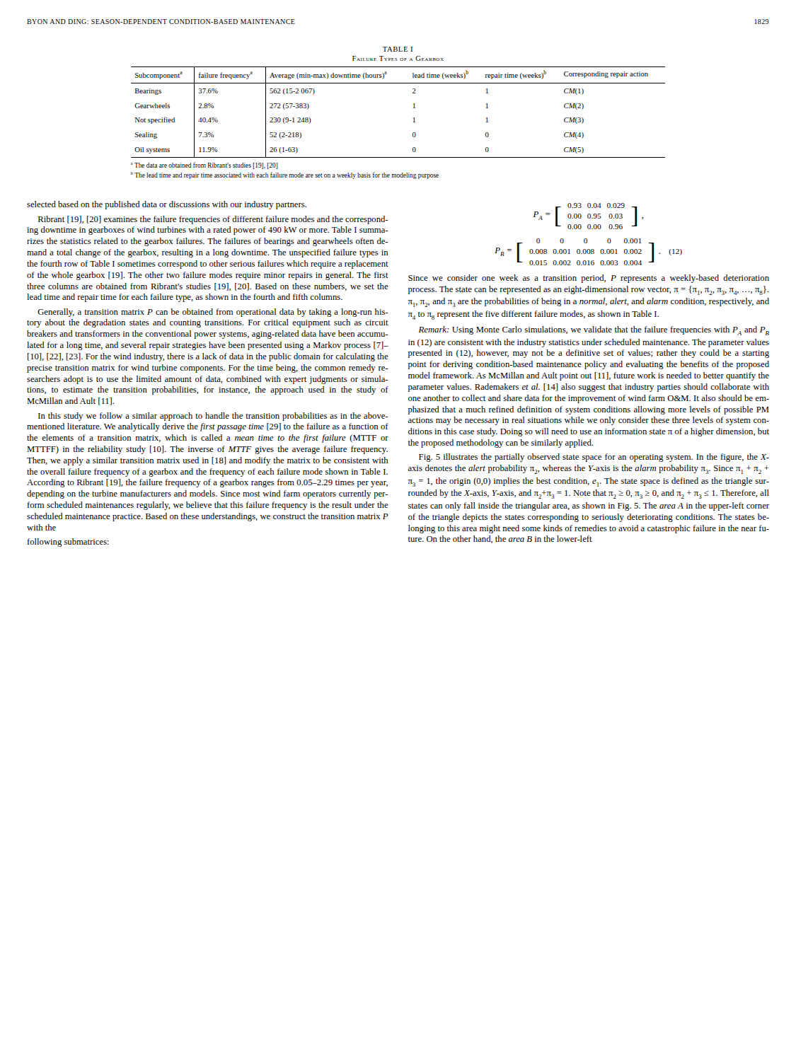BYON AND DING: SEASON-DEPENDENT CONDITION-BASED MAINTENANCE 1829
TABLE I Failure Types of a Gearbox
| Subcomponent a | failure frequency a | Average (min-max) downtime (hours) a | lead time (weeks) b | repair time (weeks) b | Corresponding repair action |
| --- | --- | --- | --- | --- | --- |
| Bearings | 37.6% | 562 (15-2 067) | 2 | 1 | CM (1) |
| Gearwheels | 2.8% | 272 (57-383) | 1 | 1 | CM (2) |
| Not specified | 40.4% | 230 (9-1 248) | 1 | 1 | CM (3) |
| Sealing | 7.3% | 52 (2-218) | 0 | 0 | CM (4) |
| Oil systems | 11.9% | 26 (1-63) | 0 | 0 | CM (5) |
a The data are obtained from Ribrant's studies [19], [20]
b The lead time and repair time associated with each failure mode are set on a weekly basis for the modeling purpose
selected based on the published data or discussions with our industry partners.
Ribrant [19], [20] examines the failure frequencies of different failure modes and the corresponding downtime in gearboxes of wind turbines with a rated power of 490 kW or more. Table I summarizes the statistics related to the gearbox failures. The failures of bearings and gearwheels often demand a total change of the gearbox, resulting in a long downtime. The unspecified failure types in the fourth row of Table I sometimes correspond to other serious failures which require a replacement of the whole gearbox [19]. The other two failure modes require minor repairs in general. The first three columns are obtained from Ribrant's studies [19], [20]. Based on these numbers, we set the lead time and repair time for each failure type, as shown in the fourth and fifth columns.
Generally, a transition matrix P can be obtained from operational data by taking a long-run history about the degradation states and counting transitions. For critical equipment such as circuit breakers and transformers in the conventional power systems, aging-related data have been accumulated for a long time, and several repair strategies have been presented using a Markov process [7]–[10], [22], [23]. For the wind industry, there is a lack of data in the public domain for calculating the precise transition matrix for wind turbine components. For the time being, the common remedy researchers adopt is to use the limited amount of data, combined with expert judgments or simulations, to estimate the transition probabilities, for instance, the approach used in the study of McMillan and Ault [11].
In this study we follow a similar approach to handle the transition probabilities as in the above-mentioned literature. We analytically derive the first passage time [29] to the failure as a function of the elements of a transition matrix, which is called a mean time to the first failure (MTTF or MTTFF) in the reliability study [10]. The inverse of MTTF gives the average failure frequency. Then, we apply a similar transition matrix used in [18] and modify the matrix to be consistent with the overall failure frequency of a gearbox and the frequency of each failure mode shown in Table I. According to Ribrant [19], the failure frequency of a gearbox ranges from 0.05–2.29 times per year, depending on the turbine manufacturers and models. Since most wind farm operators currently perform scheduled maintenances regularly, we believe that this failure frequency is the result under the scheduled maintenance practice. Based on these understandings, we construct the transition matrix P with the
following submatrices:
PA = [
| 0.93 | 0.04 | 0.029 |
| 0.00 | 0.95 | 0.03 |
| 0.00 | 0.00 | 0.96 |
] ,
PB = [
| 0 | 0 | 0 | 0 | 0.001 |
| 0.008 | 0.001 | 0.008 | 0.001 | 0.002 |
| 0.015 | 0.002 | 0.016 | 0.003 | 0.004 |
] . (12)
Since we consider one week as a transition period, P represents a weekly-based deterioration process. The state can be represented as an eight-dimensional row vector, π = {π1, π2, π3, π4, …, π8}. π1, π2, and π3 are the probabilities of being in a normal, alert, and alarm condition, respectively, and π4 to π8 represent the five different failure modes, as shown in Table I.
Remark: Using Monte Carlo simulations, we validate that the failure frequencies with PA and PB in (12) are consistent with the industry statistics under scheduled maintenance. The parameter values presented in (12), however, may not be a definitive set of values; rather they could be a starting point for deriving condition-based maintenance policy and evaluating the benefits of the proposed model framework. As McMillan and Ault point out [11], future work is needed to better quantify the parameter values. Rademakers et al. [14] also suggest that industry parties should collaborate with one another to collect and share data for the improvement of wind farm O&M. It also should be emphasized that a much refined definition of system conditions allowing more levels of possible PM actions may be necessary in real situations while we only consider these three levels of system conditions in this case study. Doing so will need to use an information state π of a higher dimension, but the proposed methodology can be similarly applied.
Fig. 5 illustrates the partially observed state space for an operating system. In the figure, the X-axis denotes the alert probability π2, whereas the Y-axis is the alarm probability π3. Since π1 + π2 + π3 = 1, the origin (0,0) implies the best condition, e1. The state space is defined as the triangle surrounded by the X-axis, Y-axis, and π2+π3 = 1. Note that π2 ≥ 0, π3 ≥ 0, and π2 + π3 ≤ 1. Therefore, all states can only fall inside the triangular area, as shown in Fig. 5. The area A in the upper-left corner of the triangle depicts the states corresponding to seriously deteriorating conditions. The states belonging to this area might need some kinds of remedies to avoid a catastrophic failure in the near future. On the other hand, the area B in the lower-left